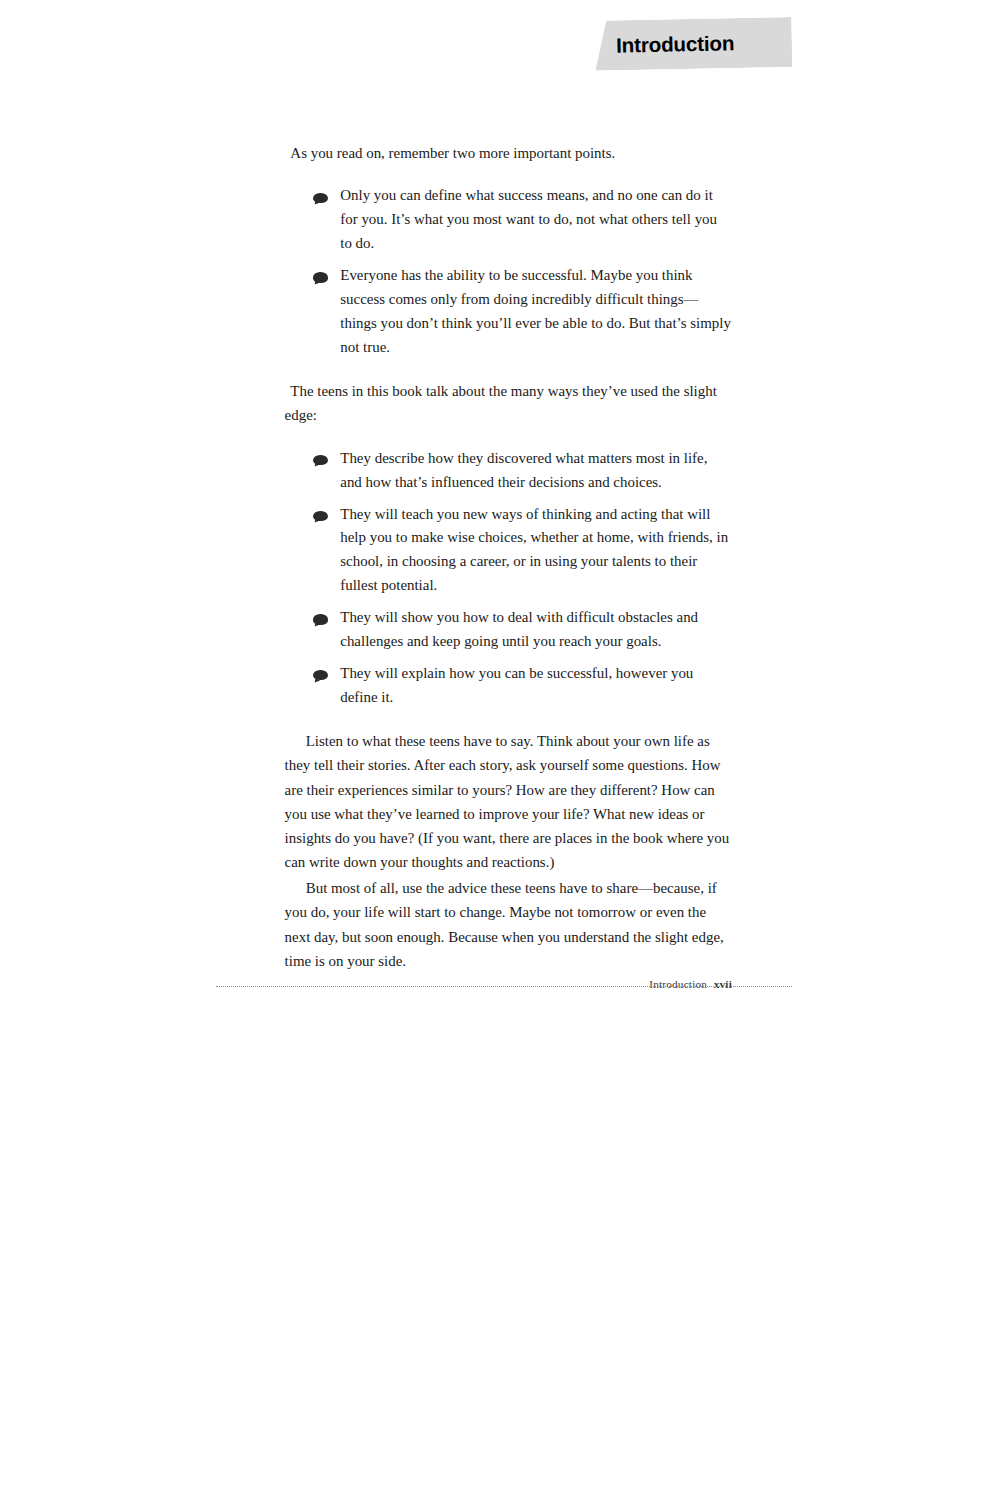Introduction
As you read on, remember two more important points.
Only you can define what success means, and no one can do it for you. It’s what you most want to do, not what others tell you to do.
Everyone has the ability to be successful. Maybe you think success comes only from doing incredibly difficult things—things you don’t think you’ll ever be able to do. But that’s simply not true.
The teens in this book talk about the many ways they’ve used the slight edge:
They describe how they discovered what matters most in life, and how that’s influenced their decisions and choices.
They will teach you new ways of thinking and acting that will help you to make wise choices, whether at home, with friends, in school, in choosing a career, or in using your talents to their fullest potential.
They will show you how to deal with difficult obstacles and challenges and keep going until you reach your goals.
They will explain how you can be successful, however you define it.
Listen to what these teens have to say. Think about your own life as they tell their stories. After each story, ask yourself some questions. How are their experiences similar to yours? How are they different? How can you use what they’ve learned to improve your life? What new ideas or insights do you have? (If you want, there are places in the book where you can write down your thoughts and reactions.)
But most of all, use the advice these teens have to share—because, if you do, your life will start to change. Maybe not tomorrow or even the next day, but soon enough. Because when you understand the slight edge, time is on your side.
Introductionxvii